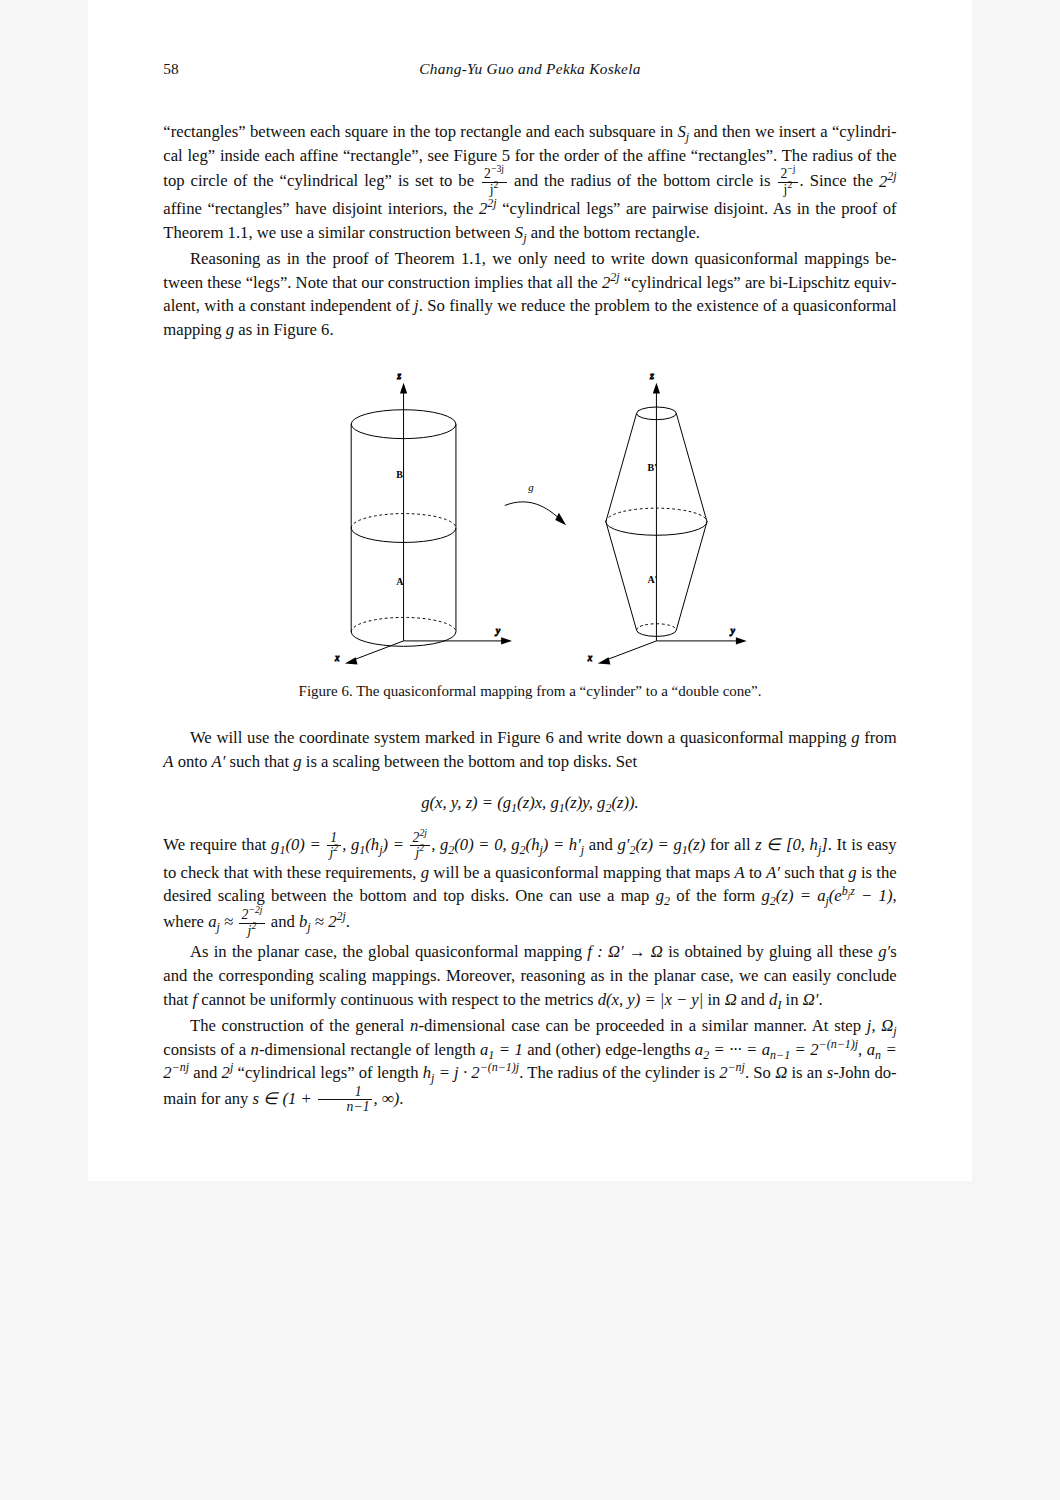58 Chang-Yu Guo and Pekka Koskela 58
“rectangles” between each square in the top rectangle and each subsquare in Sj and then we insert a “cylindrical leg” inside each affine “rectangle”, see Figure 5 for the order of the affine “rectangles”. The radius of the top circle of the “cylindrical leg” is set to be 2−3j j2 and the radius of the bottom circle is 2−j j2. Since the 22j affine “rectangles” have disjoint interiors, the 22j “cylindrical legs” are pairwise disjoint. As in the proof of Theorem 1.1, we use a similar construction between Sj and the bottom rectangle.
Reasoning as in the proof of Theorem 1.1, we only need to write down quasiconformal mappings between these “legs”. Note that our construction implies that all the 22j “cylindrical legs” are bi-Lipschitz equivalent, with a constant independent of j. So finally we reduce the problem to the existence of a quasiconformal mapping g as in Figure 6.
z y x B A g z y x B' A'
Figure 6. The quasiconformal mapping from a “cylinder” to a “double cone”.
We will use the coordinate system marked in Figure 6 and write down a quasiconformal mapping g from A onto A′ such that g is a scaling between the bottom and top disks. Set
g(x, y, z) = (g1(z)x, g1(z)y, g2(z)).
We require that g1(0) = 1 j2, g1(hj) = 22j j2, g2(0) = 0, g2(hj) = h′j and g′2(z) = g1(z) for all z ∈ [0, hj]. It is easy to check that with these requirements, g will be a quasiconformal mapping that maps A to A′ such that g is the desired scaling between the bottom and top disks. One can use a map g2 of the form g2(z) = aj(ebjz − 1), where aj ≈ 2−2j j2 and bj ≈ 22j.
As in the planar case, the global quasiconformal mapping f : Ω′ → Ω is obtained by gluing all these g′s and the corresponding scaling mappings. Moreover, reasoning as in the planar case, we can easily conclude that f cannot be uniformly continuous with respect to the metrics d(x, y) = |x − y| in Ω and dI in Ω′.
The construction of the general n-dimensional case can be proceeded in a similar manner. At step j, Ωj consists of a n-dimensional rectangle of length a1 = 1 and (other) edge-lengths a2 = ··· = an−1 = 2−(n−1)j, an = 2−nj and 2j “cylindrical legs” of length hj = j · 2−(n−1)j. The radius of the cylinder is 2−nj. So Ω is an s-John domain for any s ∈ (1 + 1 n−1, ∞).